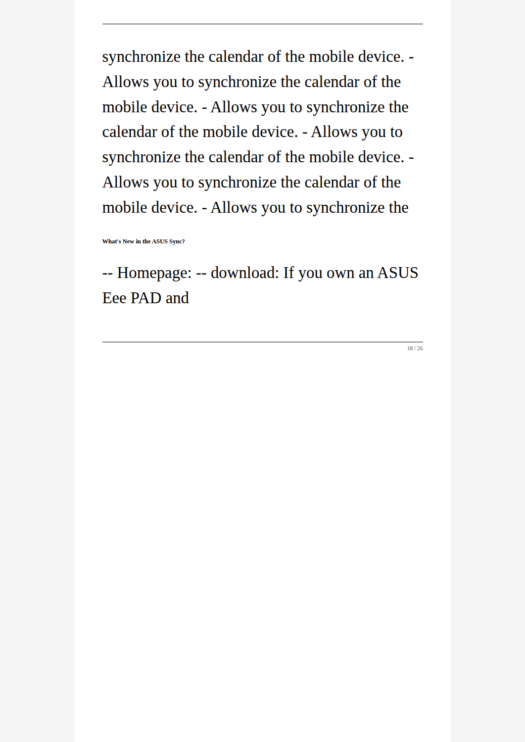synchronize the calendar of the mobile device. - Allows you to synchronize the calendar of the mobile device. - Allows you to synchronize the calendar of the mobile device. - Allows you to synchronize the calendar of the mobile device. - Allows you to synchronize the calendar of the mobile device. - Allows you to synchronize the
What's New in the ASUS Sync?
-- Homepage: -- download: If you own an ASUS Eee PAD and
18 / 26